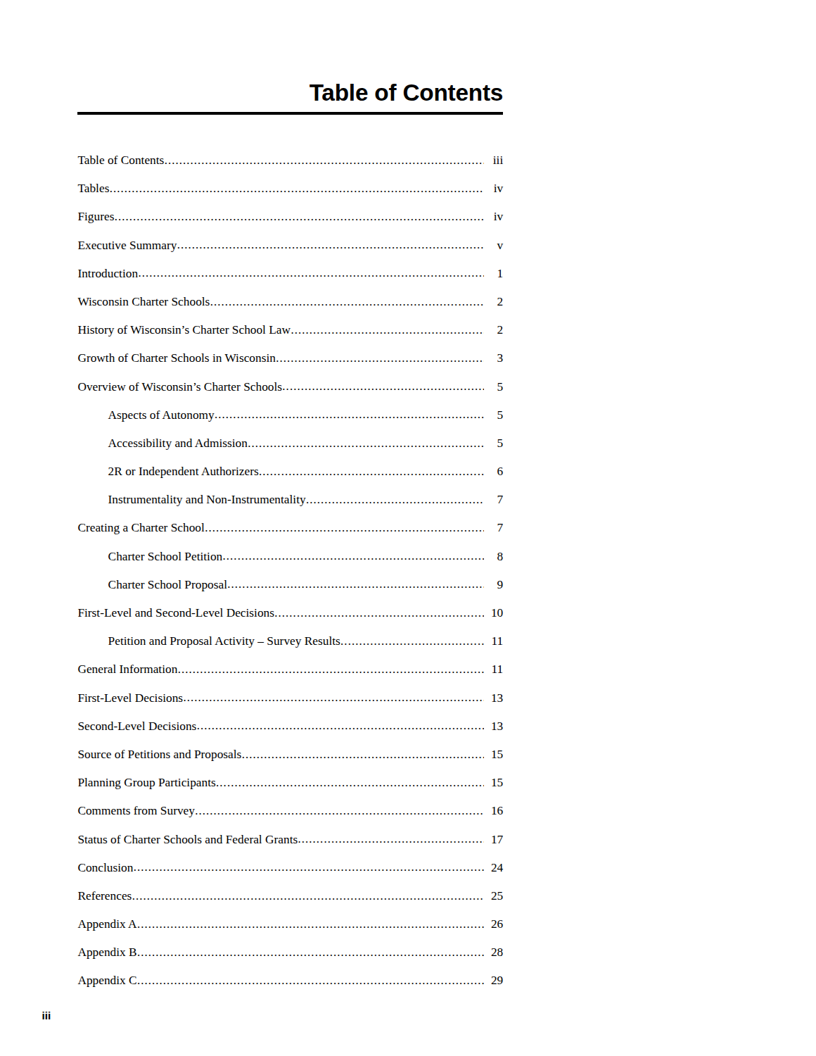Table of Contents
Table of Contents........................................................................................................... iii
Tables.............................................................................................................................. iv
Figures............................................................................................................................. iv
Executive Summary....................................................................................................... v
Introduction..................................................................................................................... 1
Wisconsin Charter Schools............................................................................................... 2
History of Wisconsin’s Charter School Law..................................................................... 2
Growth of Charter Schools in Wisconsin......................................................................... 3
Overview of Wisconsin’s Charter Schools....................................................................... 5
Aspects of Autonomy........................................................................................... 5
Accessibility and Admission................................................................................ 5
2R or Independent Authorizers........................................................................... 6
Instrumentality and Non-Instrumentality............................................................. 7
Creating a Charter School................................................................................................. 7
Charter School Petition......................................................................................... 8
Charter School Proposal....................................................................................... 9
First-Level and Second-Level Decisions......................................................................... 10
Petition and Proposal Activity – Survey Results................................................. 11
General Information....................................................................................................... 11
First-Level Decisions..................................................................................................... 13
Second-Level Decisions.................................................................................................. 13
Source of Petitions and Proposals................................................................................... 15
Planning Group Participants........................................................................................... 15
Comments from Survey................................................................................................... 16
Status of Charter Schools and Federal Grants................................................................... 17
Conclusion....................................................................................................................... 24
References....................................................................................................................... 25
Appendix A..................................................................................................................... 26
Appendix B..................................................................................................................... 28
Appendix C..................................................................................................................... 29
iii